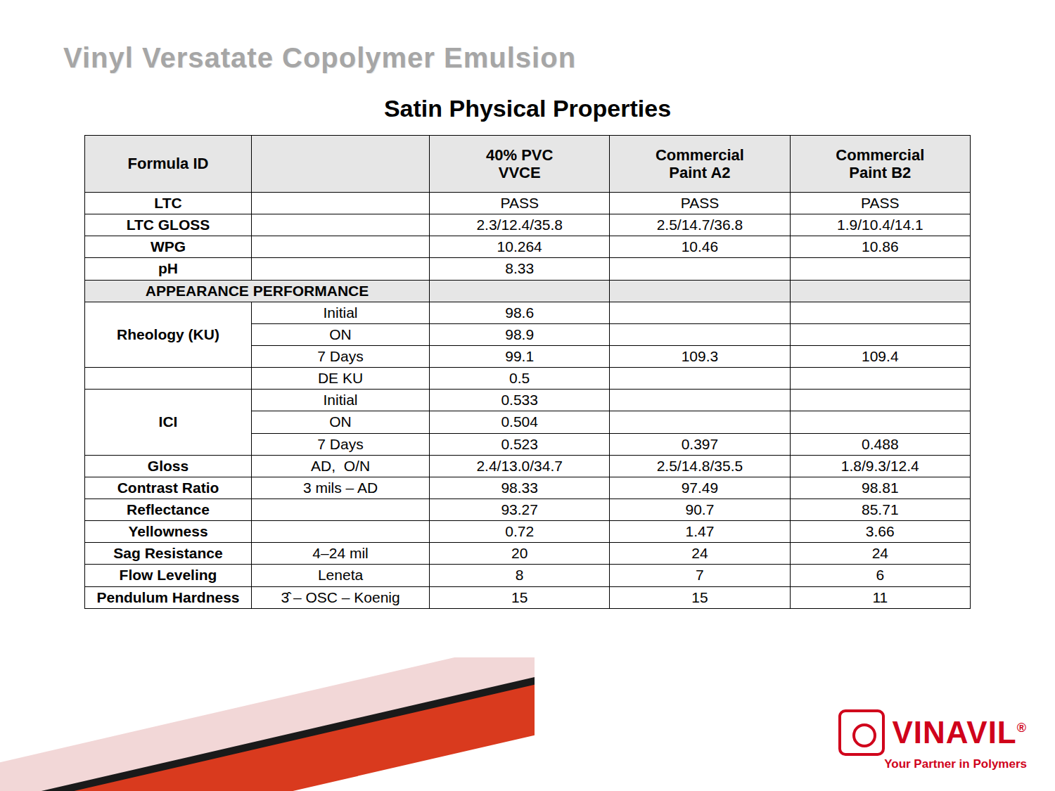Vinyl Versatate Copolymer Emulsion
Satin Physical Properties
| Formula ID | | 40% PVC VVCE | Commercial Paint A2 | Commercial Paint B2 |
| --- | --- | --- | --- | --- |
| LTC | | PASS | PASS | PASS |
| LTC GLOSS | | 2.3/12.4/35.8 | 2.5/14.7/36.8 | 1.9/10.4/14.1 |
| WPG | | 10.264 | 10.46 | 10.86 |
| pH | | 8.33 | | |
| APPEARANCE PERFORMANCE | | | |
| Rheology (KU) | Initial | 98.6 | | |
| ON | 98.9 | | |
| 7 Days | 99.1 | 109.3 | 109.4 |
| | DE KU | 0.5 | | |
| ICI | Initial | 0.533 | | |
| ON | 0.504 | | |
| 7 Days | 0.523 | 0.397 | 0.488 |
| Gloss | AD, O/N | 2.4/13.0/34.7 | 2.5/14.8/35.5 | 1.8/9.3/12.4 |
| Contrast Ratio | 3 mils – AD | 98.33 | 97.49 | 98.81 |
| Reflectance | | 93.27 | 90.7 | 85.71 |
| Yellowness | | 0.72 | 1.47 | 3.66 |
| Sag Resistance | 4–24 mil | 20 | 24 | 24 |
| Flow Leveling | Leneta | 8 | 7 | 6 |
| Pendulum Hardness | 3̂ – OSC – Koenig | 15 | 15 | 11 |
VINAVIL®
Your Partner in Polymers